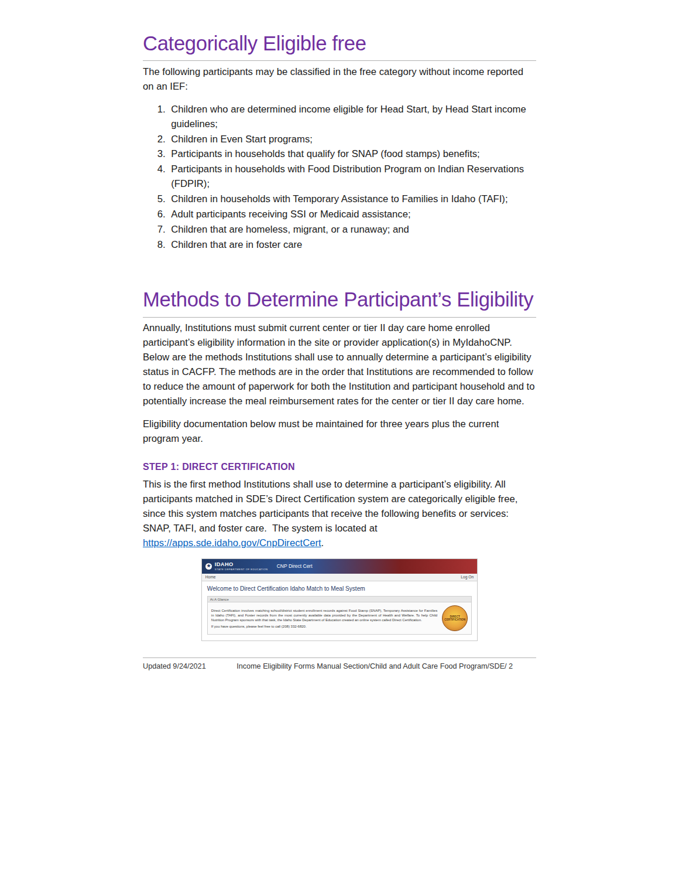Categorically Eligible free
The following participants may be classified in the free category without income reported on an IEF:
Children who are determined income eligible for Head Start, by Head Start income guidelines;
Children in Even Start programs;
Participants in households that qualify for SNAP (food stamps) benefits;
Participants in households with Food Distribution Program on Indian Reservations (FDPIR);
Children in households with Temporary Assistance to Families in Idaho (TAFI);
Adult participants receiving SSI or Medicaid assistance;
Children that are homeless, migrant, or a runaway; and
Children that are in foster care
Methods to Determine Participant’s Eligibility
Annually, Institutions must submit current center or tier II day care home enrolled participant’s eligibility information in the site or provider application(s) in MyIdahoCNP. Below are the methods Institutions shall use to annually determine a participant’s eligibility status in CACFP. The methods are in the order that Institutions are recommended to follow to reduce the amount of paperwork for both the Institution and participant household and to potentially increase the meal reimbursement rates for the center or tier II day care home.
Eligibility documentation below must be maintained for three years plus the current program year.
Step 1: Direct Certification
This is the first method Institutions shall use to determine a participant’s eligibility. All participants matched in SDE’s Direct Certification system are categorically eligible free, since this system matches participants that receive the following benefits or services: SNAP, TAFI, and foster care. The system is located at https://apps.sde.idaho.gov/CnpDirectCert.
★ IDAHOSTATE DEPARTMENT OF EDUCATION CNP Direct Cert
Home Log On
Welcome to Direct Certification Idaho Match to Meal System
At A Glance
Direct Certification involves matching school/district student enrollment records against Food Stamp (SNAP), Temporary Assistance for Families in Idaho (TAFI), and Foster records from the most currently available data provided by the Department of Health and Welfare. To help Child Nutrition Program sponsors with that task, the Idaho State Department of Education created an online system called Direct Certification.
If you have questions, please feel free to call (208) 332-6820.
DIRECT
CERTIFICATION
Updated 9/24/2021 Income Eligibility Forms Manual Section/Child and Adult Care Food Program/SDE/ 2